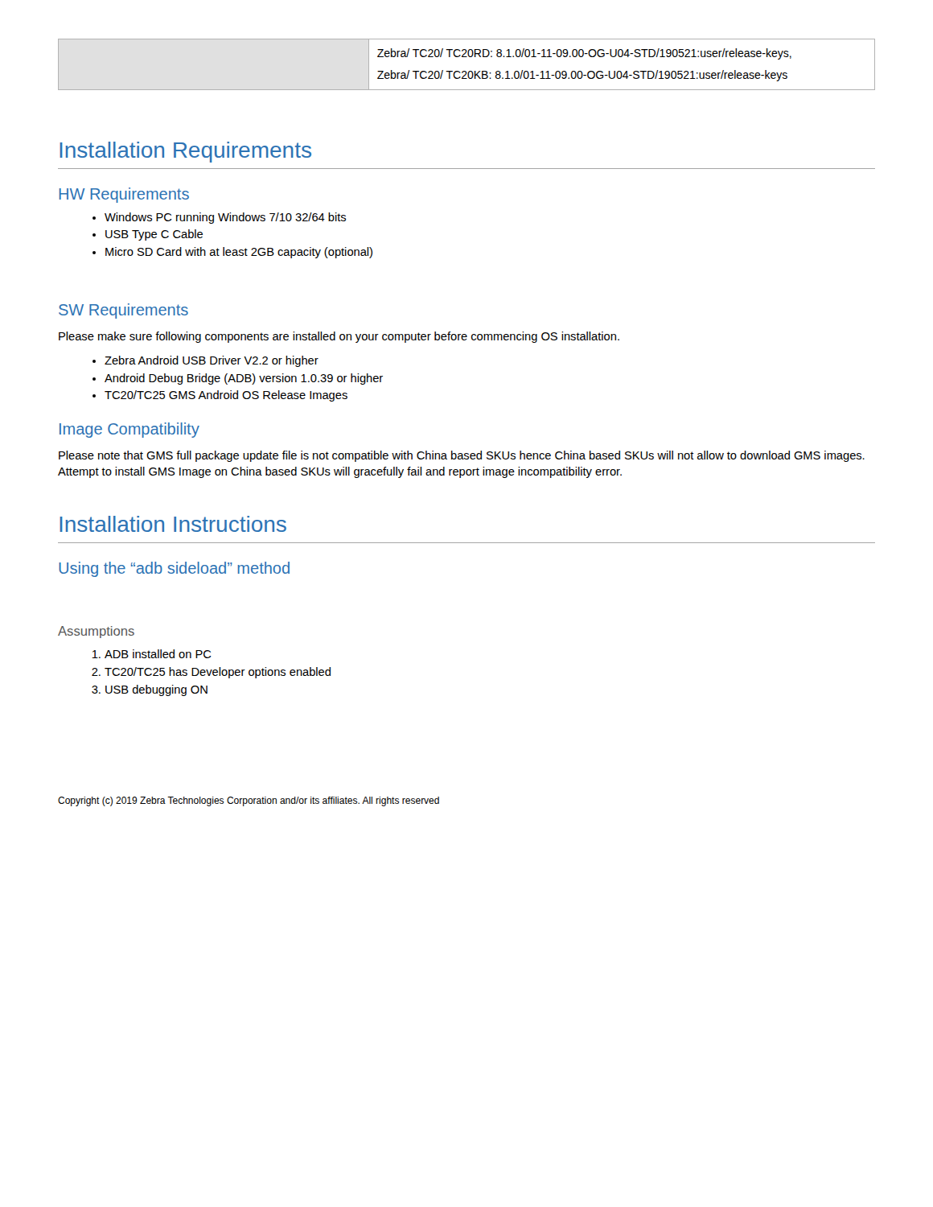| | Zebra/ TC20/ TC20RD: 8.1.0/01-11-09.00-OG-U04-STD/190521:user/release-keys, Zebra/ TC20/ TC20KB: 8.1.0/01-11-09.00-OG-U04-STD/190521:user/release-keys |
Installation Requirements
HW Requirements
Windows PC running Windows 7/10 32/64 bits
USB Type C Cable
Micro SD Card with at least 2GB capacity (optional)
SW Requirements
Please make sure following components are installed on your computer before commencing OS installation.
Zebra Android USB Driver V2.2 or higher
Android Debug Bridge (ADB) version 1.0.39 or higher
TC20/TC25 GMS Android OS Release Images
Image Compatibility
Please note that GMS full package update file is not compatible with China based SKUs hence China based SKUs will not allow to download GMS images. Attempt to install GMS Image on China based SKUs will gracefully fail and report image incompatibility error.
Installation Instructions
Using the “adb sideload” method
Assumptions
ADB installed on PC
TC20/TC25 has Developer options enabled
USB debugging ON
Copyright (c) 2019 Zebra Technologies Corporation and/or its affiliates. All rights reserved